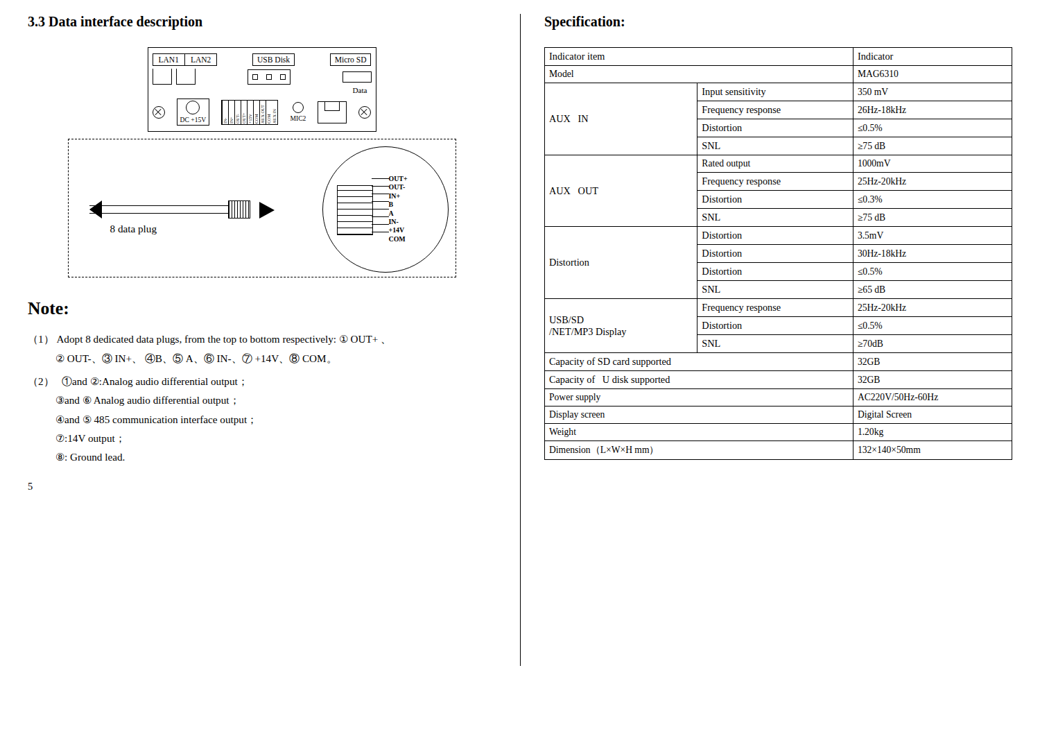3.3 Data interface description
LAN1
LAN2
USB Disk
Micro SD
Data
DC +15V
IN-IN+OUT-OUT++15V COM AUX OUT COM AUX IN
MIC2
8 data plug
OUT+
OUT-
IN+
B
A
IN-
+14V
COM
Note:
（1） Adopt 8 dedicated data plugs, from the top to bottom respectively: ① OUT+ 、
② OUT-、③ IN+、 ④B、⑤ A、⑥ IN-、⑦ +14V、⑧ COM。
（2） ①and ②:Analog audio differential output；
③and ⑥ Analog audio differential output；
④and ⑤ 485 communication interface output；
⑦:14V output；
⑧: Ground lead.
5
Specification:
| Indicator item | Indicator |
| Model | MAG6310 |
| AUX IN | Input sensitivity | 350 mV |
| Frequency response | 26Hz-18kHz |
| Distortion | ≤0.5% |
| SNL | ≥75 dB |
| AUX OUT | Rated output | 1000mV |
| Frequency response | 25Hz-20kHz |
| Distortion | ≤0.3% |
| SNL | ≥75 dB |
| Distortion | Distortion | 3.5mV |
| Distortion | 30Hz-18kHz |
| Distortion | ≤0.5% |
| SNL | ≥65 dB |
| USB/SD /NET/MP3 Display | Frequency response | 25Hz-20kHz |
| Distortion | ≤0.5% |
| SNL | ≥70dB |
| Capacity of SD card supported | 32GB |
| Capacity of U disk supported | 32GB |
| Power supply | AC220V/50Hz-60Hz |
| Display screen | Digital Screen |
| Weight | 1.20kg |
| Dimension（L×W×H mm） | 132×140×50mm |